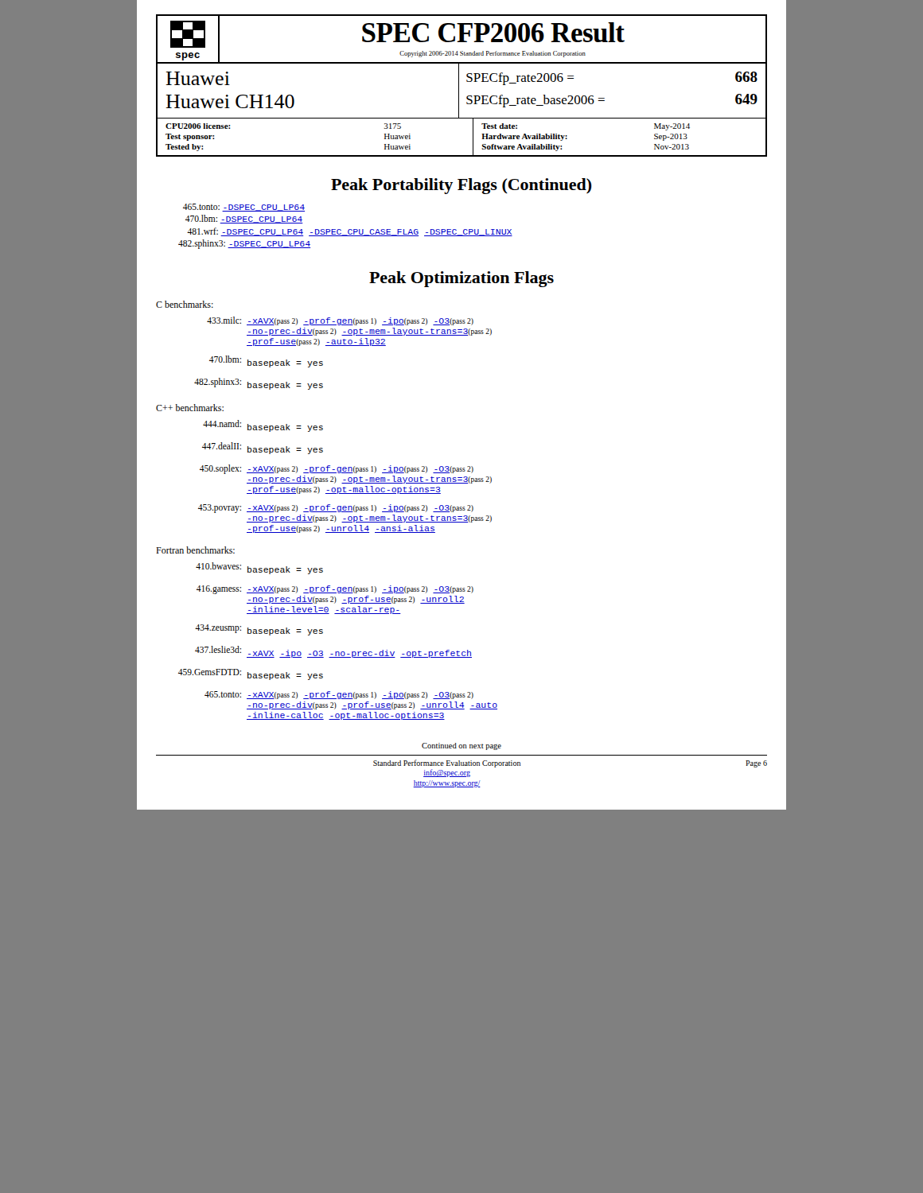spec
SPEC CFP2006 Result
Copyright 2006-2014 Standard Performance Evaluation Corporation
Huawei
Huawei CH140
SPECfp_rate2006 = 668
SPECfp_rate_base2006 = 649
| CPU2006 license: | 3175 |
| Test sponsor: | Huawei |
| Tested by: | Huawei |
| Test date: | May-2014 |
| Hardware Availability: | Sep-2013 |
| Software Availability: | Nov-2013 |
Peak Portability Flags (Continued)
465.tonto: -DSPEC_CPU_LP64
470.lbm: -DSPEC_CPU_LP64
481.wrf: -DSPEC_CPU_LP64 -DSPEC_CPU_CASE_FLAG -DSPEC_CPU_LINUX
482.sphinx3: -DSPEC_CPU_LP64
Peak Optimization Flags
C benchmarks:
433.milc:
-xAVX(pass 2) -prof-gen(pass 1) -ipo(pass 2) -O3(pass 2)
-no-prec-div(pass 2) -opt-mem-layout-trans=3(pass 2)
-prof-use(pass 2) -auto-ilp32
470.lbm:
basepeak = yes
482.sphinx3:
basepeak = yes
C++ benchmarks:
444.namd:
basepeak = yes
447.dealII:
basepeak = yes
450.soplex:
-xAVX(pass 2) -prof-gen(pass 1) -ipo(pass 2) -O3(pass 2)
-no-prec-div(pass 2) -opt-mem-layout-trans=3(pass 2)
-prof-use(pass 2) -opt-malloc-options=3
453.povray:
-xAVX(pass 2) -prof-gen(pass 1) -ipo(pass 2) -O3(pass 2)
-no-prec-div(pass 2) -opt-mem-layout-trans=3(pass 2)
-prof-use(pass 2) -unroll4 -ansi-alias
Fortran benchmarks:
410.bwaves:
basepeak = yes
416.gamess:
-xAVX(pass 2) -prof-gen(pass 1) -ipo(pass 2) -O3(pass 2)
-no-prec-div(pass 2) -prof-use(pass 2) -unroll2
-inline-level=0 -scalar-rep-
434.zeusmp:
basepeak = yes
437.leslie3d:
-xAVX -ipo -O3 -no-prec-div -opt-prefetch
459.GemsFDTD:
basepeak = yes
465.tonto:
-xAVX(pass 2) -prof-gen(pass 1) -ipo(pass 2) -O3(pass 2)
-no-prec-div(pass 2) -prof-use(pass 2) -unroll4 -auto
-inline-calloc -opt-malloc-options=3
Continued on next page
Standard Performance Evaluation Corporation
info@spec.org
http://www.spec.org/
Page 6